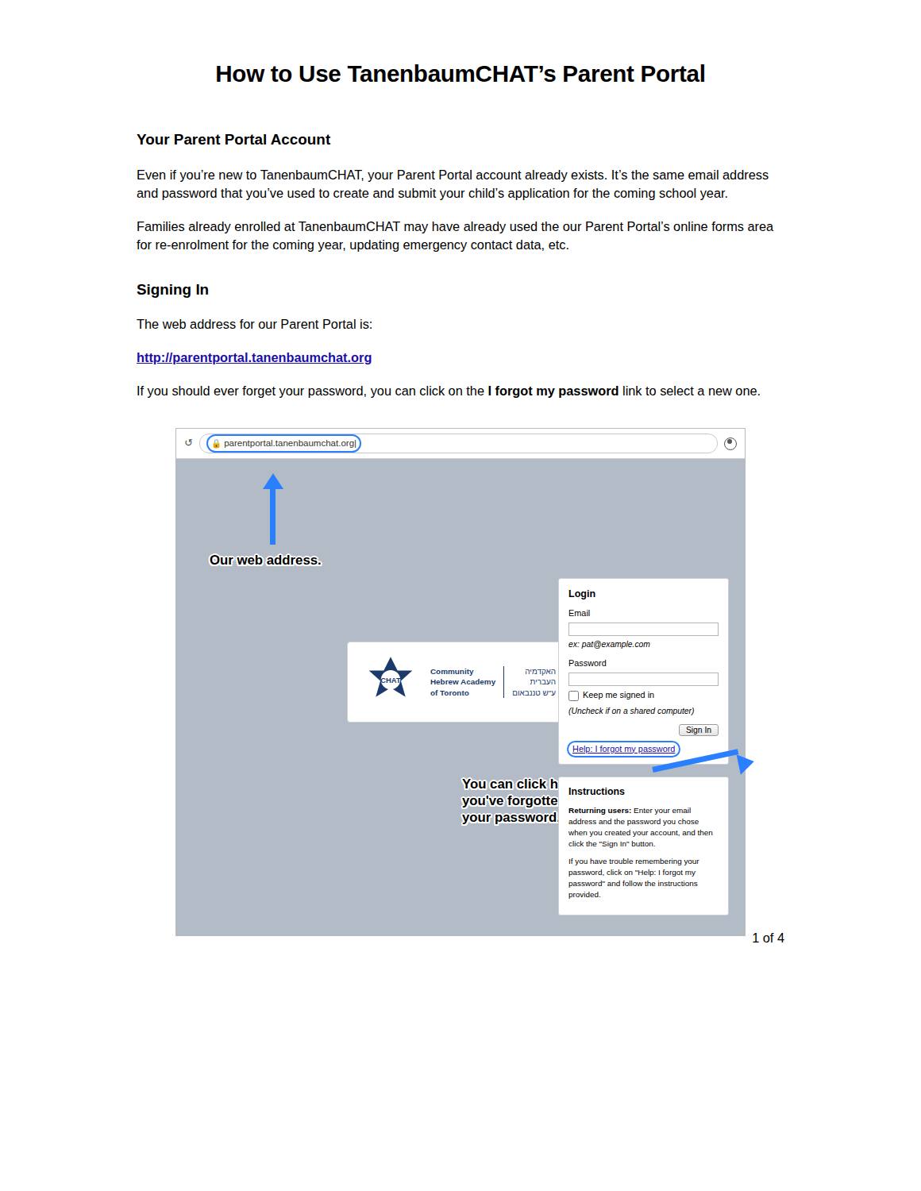How to Use TanenbaumCHAT’s Parent Portal
Your Parent Portal Account
Even if you’re new to TanenbaumCHAT, your Parent Portal account already exists. It’s the same email address and password that you’ve used to create and submit your child’s application for the coming school year.
Families already enrolled at TanenbaumCHAT may have already used the our Parent Portal’s online forms area for re-enrolment for the coming year, updating emergency contact data, etc.
Signing In
The web address for our Parent Portal is:
http://parentportal.tanenbaumchat.org
If you should ever forget your password, you can click on the I forgot my password link to select a new one.
↻
🔒 parentportal.tanenbaumchat.org|
Our web address.
CHAT
Community
Hebrew Academy
of Toronto
האקדמיה
העברית
ע"ש טננבאום
Login
Email
ex: pat@example.com
Password
Keep me signed in
(Uncheck if on a shared computer)
Sign In Help: I forgot my password
You can click here if
you've forgotten
your password.
Instructions
Returning users: Enter your email address and the password you chose when you created your account, and then click the "Sign In" button.
If you have trouble remembering your password, click on "Help: I forgot my password" and follow the instructions provided.
1 of 4